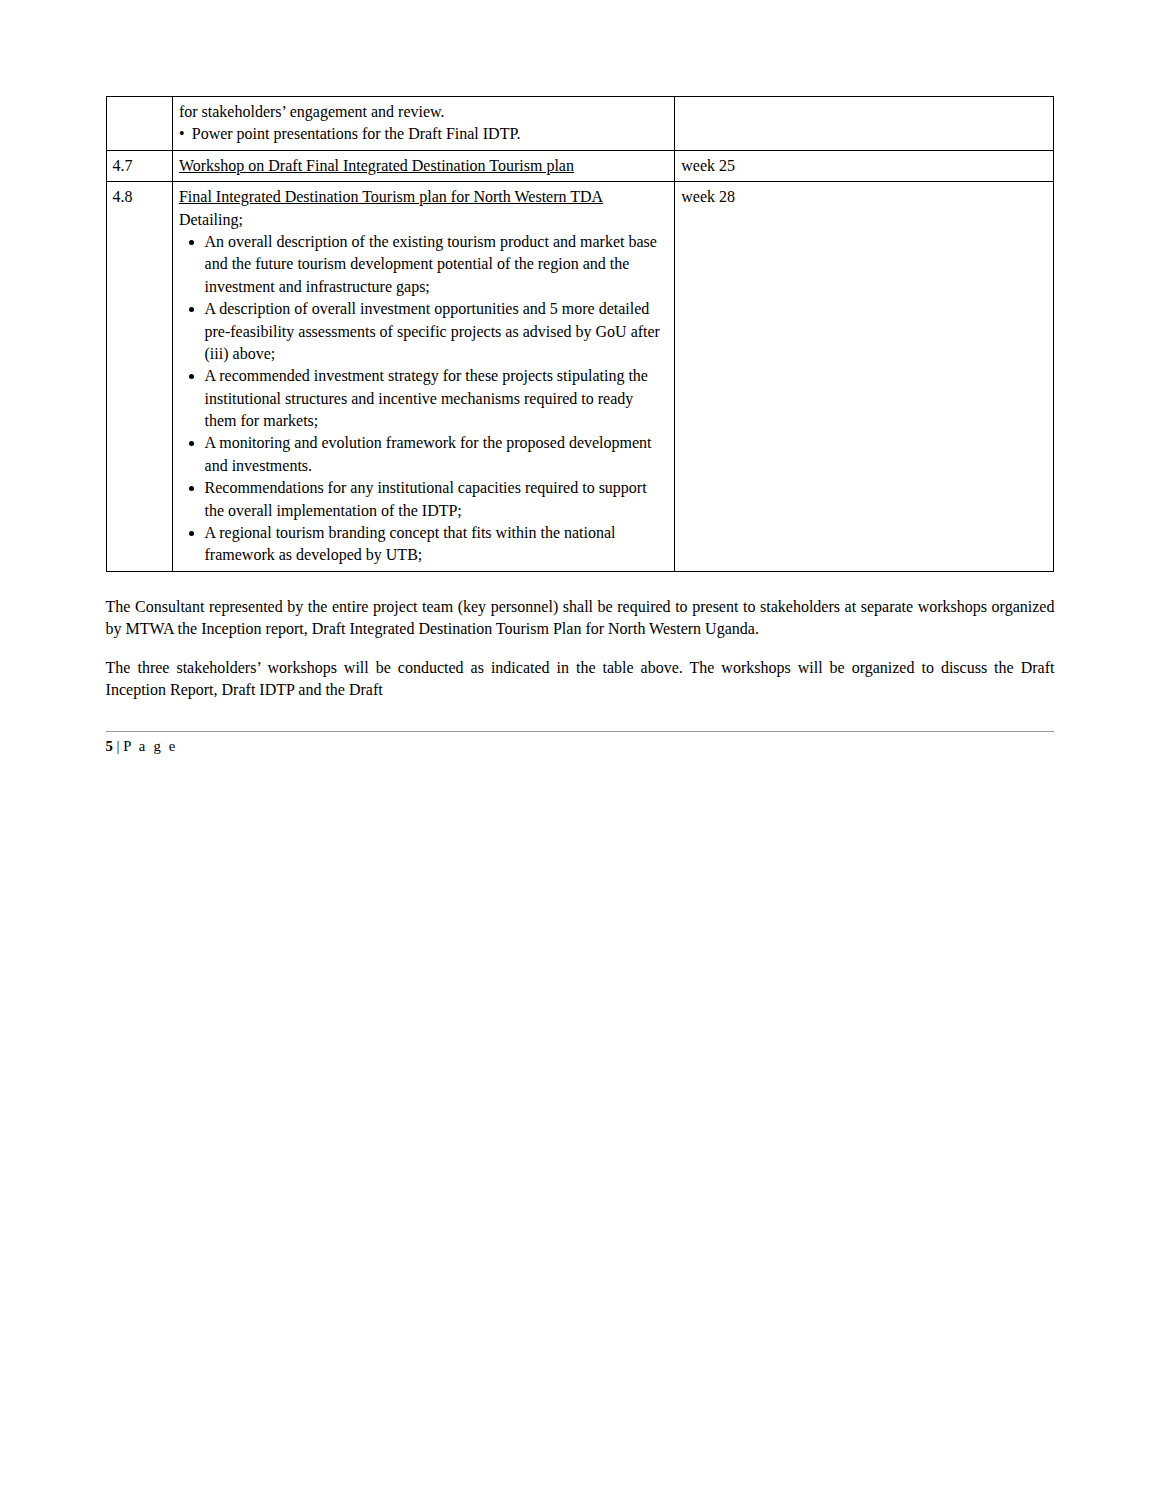| | for stakeholders’ engagement and review. Power point presentations for the Draft Final IDTP. | |
| 4.7 | Workshop on Draft Final Integrated Destination Tourism plan | week 25 |
| 4.8 | Final Integrated Destination Tourism plan for North Western TDA Detailing; An overall description of the existing tourism product and market base and the future tourism development potential of the region and the investment and infrastructure gaps; A description of overall investment opportunities and 5 more detailed pre-feasibility assessments of specific projects as advised by GoU after (iii) above; A recommended investment strategy for these projects stipulating the institutional structures and incentive mechanisms required to ready them for markets; A monitoring and evolution framework for the proposed development and investments. Recommendations for any institutional capacities required to support the overall implementation of the IDTP; A regional tourism branding concept that fits within the national framework as developed by UTB; | week 28 |
The Consultant represented by the entire project team (key personnel) shall be required to present to stakeholders at separate workshops organized by MTWA the Inception report, Draft Integrated Destination Tourism Plan for North Western Uganda.
The three stakeholders’ workshops will be conducted as indicated in the table above. The workshops will be organized to discuss the Draft Inception Report, Draft IDTP and the Draft
5 | P a g e